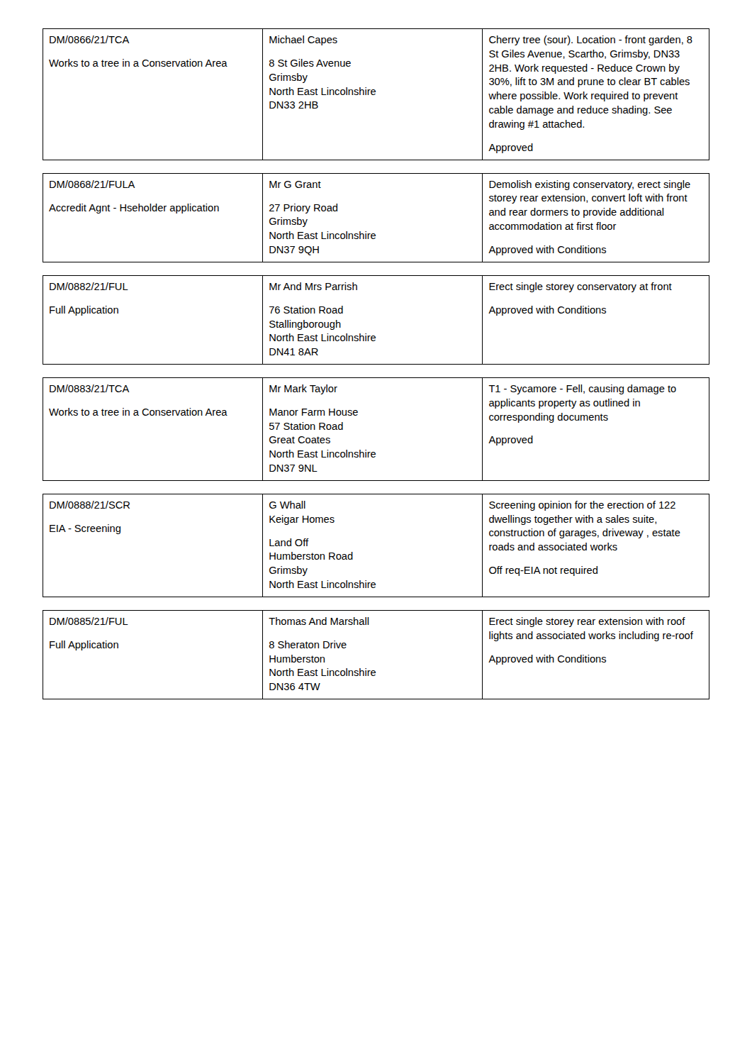| DM/0866/21/TCA Works to a tree in a Conservation Area | Michael Capes 8 St Giles Avenue Grimsby North East Lincolnshire DN33 2HB | Cherry tree (sour). Location - front garden, 8 St Giles Avenue, Scartho, Grimsby, DN33 2HB. Work requested - Reduce Crown by 30%, lift to 3M and prune to clear BT cables where possible. Work required to prevent cable damage and reduce shading. See drawing #1 attached. Approved |
| DM/0868/21/FULA Accredit Agnt - Hseholder application | Mr G Grant 27 Priory Road Grimsby North East Lincolnshire DN37 9QH | Demolish existing conservatory, erect single storey rear extension, convert loft with front and rear dormers to provide additional accommodation at first floor Approved with Conditions |
| DM/0882/21/FUL Full Application | Mr And Mrs Parrish 76 Station Road Stallingborough North East Lincolnshire DN41 8AR | Erect single storey conservatory at front Approved with Conditions |
| DM/0883/21/TCA Works to a tree in a Conservation Area | Mr Mark Taylor Manor Farm House 57 Station Road Great Coates North East Lincolnshire DN37 9NL | T1 - Sycamore - Fell, causing damage to applicants property as outlined in corresponding documents Approved |
| DM/0888/21/SCR EIA - Screening | G Whall Keigar Homes Land Off Humberston Road Grimsby North East Lincolnshire | Screening opinion for the erection of 122 dwellings together with a sales suite, construction of garages, driveway , estate roads and associated works Off req-EIA not required |
| DM/0885/21/FUL Full Application | Thomas And Marshall 8 Sheraton Drive Humberston North East Lincolnshire DN36 4TW | Erect single storey rear extension with roof lights and associated works including re-roof Approved with Conditions |